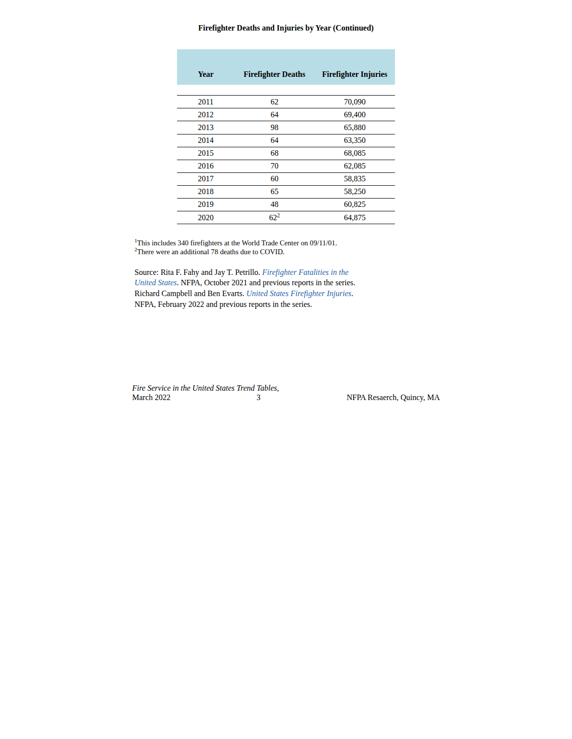Firefighter Deaths and Injuries by Year (Continued)
| Year | Firefighter Deaths | Firefighter Injuries |
| --- | --- | --- |
| 2011 | 62 | 70,090 |
| 2012 | 64 | 69,400 |
| 2013 | 98 | 65,880 |
| 2014 | 64 | 63,350 |
| 2015 | 68 | 68,085 |
| 2016 | 70 | 62,085 |
| 2017 | 60 | 58,835 |
| 2018 | 65 | 58,250 |
| 2019 | 48 | 60,825 |
| 2020 | 62 2 | 64,875 |
1This includes 340 firefighters at the World Trade Center on 09/11/01.
2There were an additional 78 deaths due to COVID.
Source: Rita F. Fahy and Jay T. Petrillo. Firefighter Fatalities in the United States. NFPA, October 2021 and previous reports in the series. Richard Campbell and Ben Evarts. United States Firefighter Injuries. NFPA, February 2022 and previous reports in the series.
Fire Service in the United States Trend Tables,
March 2022 3 NFPA Resaerch, Quincy, MA